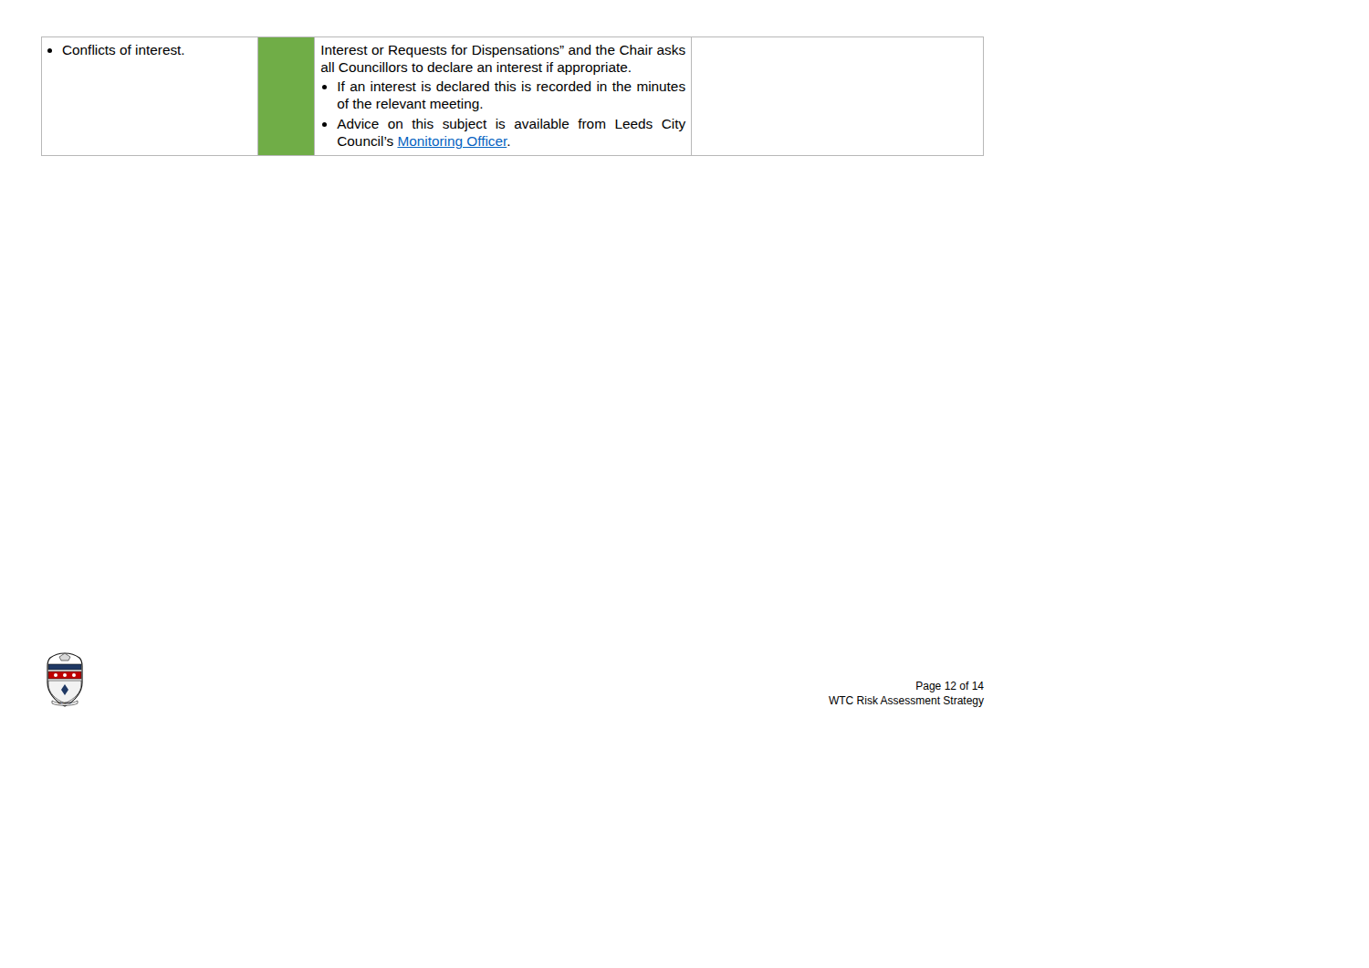| Conflicts of interest. | | Interest or Requests for Dispensations” and the Chair asks all Councillors to declare an interest if appropriate. If an interest is declared this is recorded in the minutes of the relevant meeting. Advice on this subject is available from Leeds City Council’s Monitoring Officer . | |
WETHERBY
Page 12 of 14
WTC Risk Assessment Strategy